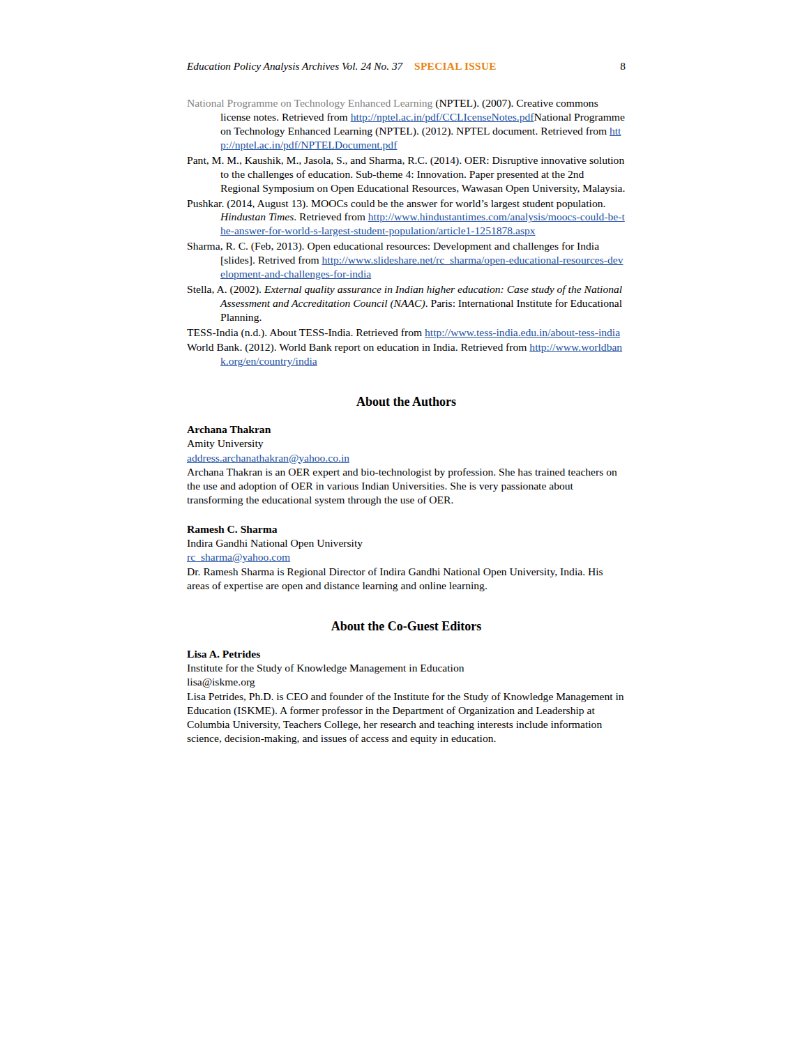Education Policy Analysis Archives Vol. 24 No. 37 SPECIAL ISSUE 8
National Programme on Technology Enhanced Learning (NPTEL). (2007). Creative commons license notes. Retrieved from http://nptel.ac.in/pdf/CCLIcenseNotes.pdf National Programme on Technology Enhanced Learning (NPTEL). (2012). NPTEL document. Retrieved from http://nptel.ac.in/pdf/NPTELDocument.pdf
Pant, M. M., Kaushik, M., Jasola, S., and Sharma, R.C. (2014). OER: Disruptive innovative solution to the challenges of education. Sub-theme 4: Innovation. Paper presented at the 2nd Regional Symposium on Open Educational Resources, Wawasan Open University, Malaysia.
Pushkar. (2014, August 13). MOOCs could be the answer for world’s largest student population. Hindustan Times. Retrieved from http://www.hindustantimes.com/analysis/moocs-could-be-the-answer-for-world-s-largest-student-population/article1-1251878.aspx
Sharma, R. C. (Feb, 2013). Open educational resources: Development and challenges for India [slides]. Retrived from http://www.slideshare.net/rc_sharma/open-educational-resources-development-and-challenges-for-india
Stella, A. (2002). External quality assurance in Indian higher education: Case study of the National Assessment and Accreditation Council (NAAC). Paris: International Institute for Educational Planning.
TESS-India (n.d.). About TESS-India. Retrieved from http://www.tess-india.edu.in/about-tess-india
World Bank. (2012). World Bank report on education in India. Retrieved from http://www.worldbank.org/en/country/india
About the Authors
Archana Thakran Amity University address.archanathakran@yahoo.co.in
Archana Thakran is an OER expert and bio-technologist by profession. She has trained teachers on the use and adoption of OER in various Indian Universities. She is very passionate about transforming the educational system through the use of OER.
Ramesh C. Sharma Indira Gandhi National Open University rc_sharma@yahoo.com
Dr. Ramesh Sharma is Regional Director of Indira Gandhi National Open University, India. His areas of expertise are open and distance learning and online learning.
About the Co-Guest Editors
Lisa A. Petrides Institute for the Study of Knowledge Management in Education lisa@iskme.org
Lisa Petrides, Ph.D. is CEO and founder of the Institute for the Study of Knowledge Management in Education (ISKME). A former professor in the Department of Organization and Leadership at Columbia University, Teachers College, her research and teaching interests include information science, decision-making, and issues of access and equity in education.